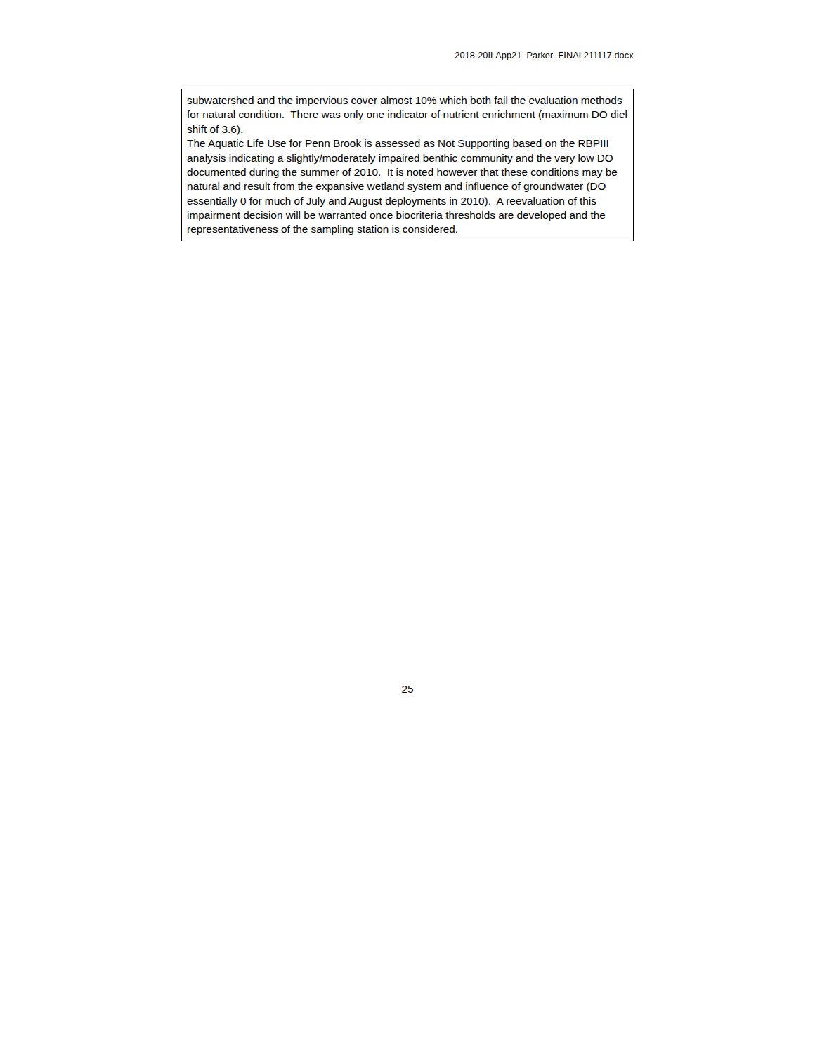2018-20ILApp21_Parker_FINAL211117.docx
subwatershed and the impervious cover almost 10% which both fail the evaluation methods for natural condition. There was only one indicator of nutrient enrichment (maximum DO diel shift of 3.6).
The Aquatic Life Use for Penn Brook is assessed as Not Supporting based on the RBPIII analysis indicating a slightly/moderately impaired benthic community and the very low DO documented during the summer of 2010. It is noted however that these conditions may be natural and result from the expansive wetland system and influence of groundwater (DO essentially 0 for much of July and August deployments in 2010). A reevaluation of this impairment decision will be warranted once biocriteria thresholds are developed and the representativeness of the sampling station is considered.
25